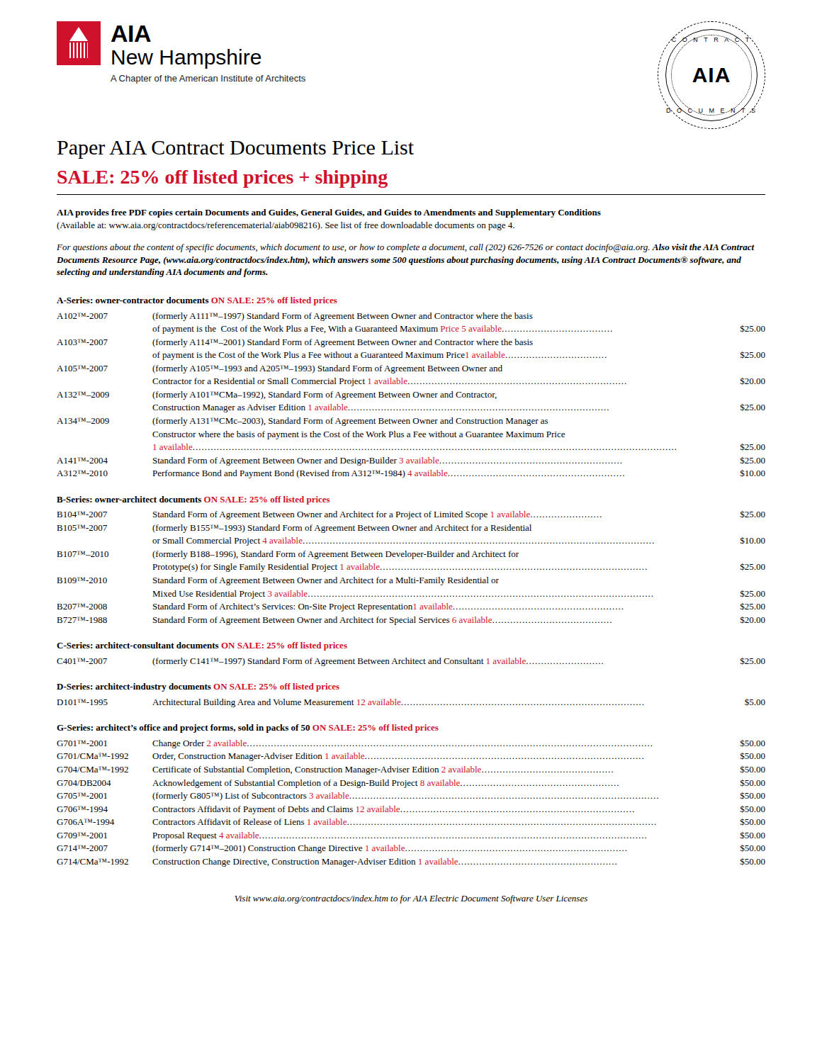AIA
New Hampshire
A Chapter of the American Institute of Architects
C O N T R A C T
AIA
D O C U M E N T S
Paper AIA Contract Documents Price List
SALE: 25% off listed prices + shipping
AIA provides free PDF copies certain Documents and Guides, General Guides, and Guides to Amendments and Supplementary Conditions
(Available at: www.aia.org/contractdocs/referencematerial/aiab098216). See list of free downloadable documents on page 4.
For questions about the content of specific documents, which document to use, or how to complete a document, call (202) 626-7526 or contact docinfo@aia.org. Also visit the AIA Contract Documents Resource Page, (www.aia.org/contractdocs/index.htm), which answers some 500 questions about purchasing documents, using AIA Contract Documents® software, and selecting and understanding AIA documents and forms.
A-Series: owner-contractor documents ON SALE: 25% off listed prices
| A102™-2007 | (formerly A111™–1997) Standard Form of Agreement Between Owner and Contractor where the basis | |
| | of payment is the Cost of the Work Plus a Fee, With a Guaranteed Maximum Price 5 available ..................................... | $25.00 |
| A103™-2007 | (formerly A114™–2001) Standard Form of Agreement Between Owner and Contractor where the basis | |
| | of payment is the Cost of the Work Plus a Fee without a Guaranteed Maximum Price 1 available .................................. | $25.00 |
| A105™-2007 | (formerly A105™–1993 and A205™–1993) Standard Form of Agreement Between Owner and | |
| | Contractor for a Residential or Small Commercial Project 1 available ......................................................................... | $20.00 |
| A132™–2009 | (formerly A101™CMa–1992), Standard Form of Agreement Between Owner and Contractor, | |
| | Construction Manager as Adviser Edition 1 available ....................................................................................... | $25.00 |
| A134™–2009 | (formerly A131™CMc–2003), Standard Form of Agreement Between Owner and Construction Manager as | |
| | Constructor where the basis of payment is the Cost of the Work Plus a Fee without a Guarantee Maximum Price | |
| | 1 available ................................................................................................................................................................. | $25.00 |
| A141™-2004 | Standard Form of Agreement Between Owner and Design-Builder 3 available ............................................................. | $25.00 |
| A312™-2010 | Performance Bond and Payment Bond (Revised from A312™-1984) 4 available ........................................................... | $10.00 |
B-Series: owner-architect documents ON SALE: 25% off listed prices
| B104™-2007 | Standard Form of Agreement Between Owner and Architect for a Project of Limited Scope 1 available ........................ | $25.00 |
| B105™-2007 | (formerly B155™–1993) Standard Form of Agreement Between Owner and Architect for a Residential | |
| | or Small Commercial Project 4 available ..................................................................................................................... | $10.00 |
| B107™–2010 | (formerly B188–1996), Standard Form of Agreement Between Developer-Builder and Architect for | |
| | Prototype(s) for Single Family Residential Project 1 available ......................................................................................... | $25.00 |
| B109™-2010 | Standard Form of Agreement Between Owner and Architect for a Multi-Family Residential or | |
| | Mixed Use Residential Project 3 available ................................................................................................................... | $25.00 |
| B207™-2008 | Standard Form of Architect’s Services: On-Site Project Representation 1 available ......................................................... | $25.00 |
| B727™-1988 | Standard Form of Agreement Between Owner and Architect for Special Services 6 available ........................................ | $20.00 |
C-Series: architect-consultant documents ON SALE: 25% off listed prices
| C401™-2007 | (formerly C141™–1997) Standard Form of Agreement Between Architect and Consultant 1 available .......................... | $25.00 |
D-Series: architect-industry documents ON SALE: 25% off listed prices
| D101™-1995 | Architectural Building Area and Volume Measurement 12 available ................................................................................. | $5.00 |
G-Series: architect’s office and project forms, sold in packs of 50 ON SALE: 25% off listed prices
| G701™-2001 | Change Order 2 available ....................................................................................................................................... | $50.00 |
| G701/CMa™-1992 | Order, Construction Manager-Adviser Edition 1 available ............................................................................................. | $50.00 |
| G704/CMa™-1992 | Certificate of Substantial Completion, Construction Manager-Adviser Edition 2 available ............................................ | $50.00 |
| G704/DB2004 | Acknowledgement of Substantial Completion of a Design-Build Project 8 available ..................................................... | $50.00 |
| G705™-2001 | (formerly G805™) List of Subcontractors 3 available ....................................................................................................... | $50.00 |
| G706™-1994 | Contractors Affidavit of Payment of Debts and Claims 12 available .............................................................................. | $50.00 |
| G706A™-1994 | Contractors Affidavit of Release of Liens 1 available ....................................................................................................... | $50.00 |
| G709™-2001 | Proposal Request 4 available ................................................................................................................................. | $50.00 |
| G714™-2007 | (formerly G714™–2001) Construction Change Directive 1 available .......................................................................... | $50.00 |
| G714/CMa™-1992 | Construction Change Directive, Construction Manager-Adviser Edition 1 available ..................................................... | $50.00 |
Visit www.aia.org/contractdocs/index.htm to for AIA Electric Document Software User Licenses